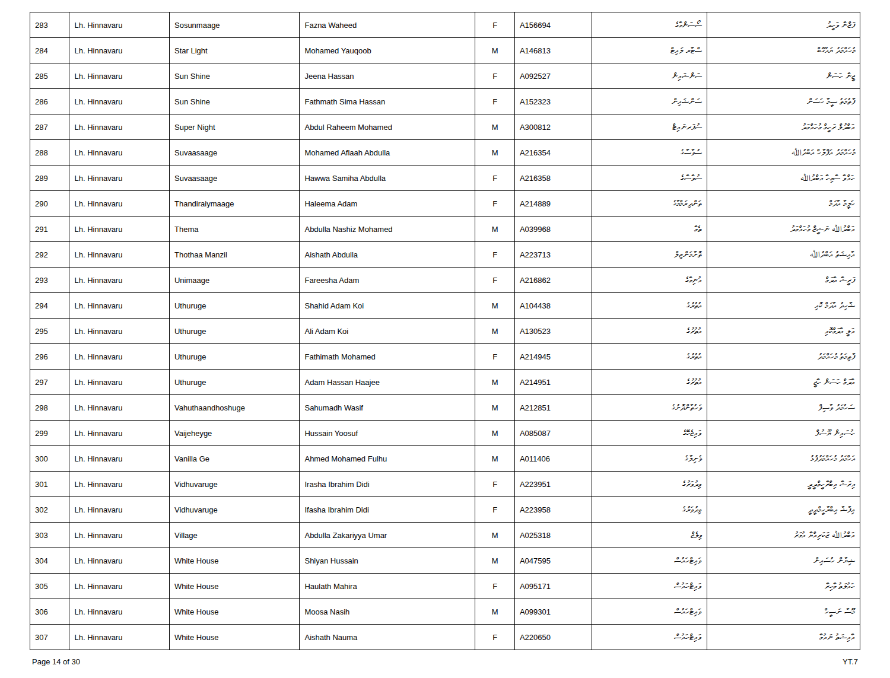| 283 | Lh. Hinnavaru | Sosunmaage | Fazna Waheed | F | A156694 | ސޯސަންމާގެ | ފަޒްނާ ވަހީދު |
| 284 | Lh. Hinnavaru | Star Light | Mohamed Yauqoob | M | A146813 | ސްޓާރ ލައިޓް | މުހައްމަދު ޔައުގޫބް |
| 285 | Lh. Hinnavaru | Sun Shine | Jeena Hassan | F | A092527 | ސަންޝައިން | ޖީނާ ހަސަން |
| 286 | Lh. Hinnavaru | Sun Shine | Fathmath Sima Hassan | F | A152323 | ސަންޝައިން | ފާތުމަތު ސީމާ ހަސަން |
| 287 | Lh. Hinnavaru | Super Night | Abdul Raheem Mohamed | M | A300812 | ސުޕަރނައިޓް | އަބްދުލް ރަހީމް މުހައްމަދު |
| 288 | Lh. Hinnavaru | Suvaasaage | Mohamed Aflaah Abdulla | M | A216354 | ސުވާސާގެ | މުހައްމަދު އަފްލާހް އަބްދުﷲ |
| 289 | Lh. Hinnavaru | Suvaasaage | Hawwa Samiha Abdulla | F | A216358 | ސުވާސާގެ | ހައްވާ ސާމިހާ އަބްދުﷲ |
| 290 | Lh. Hinnavaru | Thandiraiymaage | Haleema Adam | F | A214889 | ތަންދިރަމްމާގެ | ހަލީމާ އާދަމް |
| 291 | Lh. Hinnavaru | Thema | Abdulla Nashiz Mohamed | M | A039968 | ތެމާ | އަބްދުﷲ ނަޝީޒް މުހައްމަދު |
| 292 | Lh. Hinnavaru | Thothaa Manzil | Aishath Abdulla | F | A223713 | ތޮށާމަންޒިލް | އާއިޝަތު އަބްދުﷲ |
| 293 | Lh. Hinnavaru | Unimaage | Fareesha Adam | F | A216862 | އުނިމާގެ | ފަރީޝާ އާދަމް |
| 294 | Lh. Hinnavaru | Uthuruge | Shahid Adam Koi | M | A104438 | އުތުރުގެ | ޝާހިދު އާދަމް ކޮއި |
| 295 | Lh. Hinnavaru | Uthuruge | Ali Adam Koi | M | A130523 | އުތުރުގެ | އަލީ އާދަމްކޮއި |
| 296 | Lh. Hinnavaru | Uthuruge | Fathimath Mohamed | F | A214945 | އުތުރުގެ | ފާތިމަތު މުހައްމަދު |
| 297 | Lh. Hinnavaru | Uthuruge | Adam Hassan Haajee | M | A214951 | އުތުރުގެ | އާދަމް ހަސަން ހާޖީ |
| 298 | Lh. Hinnavaru | Vahuthaandhoshuge | Sahumadh Wasif | M | A212851 | ވަހުތާންދޮށުގެ | ސަހުމަދު ވާސިފް |
| 299 | Lh. Hinnavaru | Vaijeheyge | Hussain Yoosuf | M | A085087 | ވައިޖެހޭގެ | ހުސައިން ޔޫސުފް |
| 300 | Lh. Hinnavaru | Vanilla Ge | Ahmed Mohamed Fulhu | M | A011406 | ވެނިލާގެ | އަހްމަދު މުހައްމަދުފުޅު |
| 301 | Lh. Hinnavaru | Vidhuvaruge | Irasha Ibrahim Didi | F | A223951 | ވިދުވަރުގެ | އިރަޝާ އިބްރާހީމްދީދީ |
| 302 | Lh. Hinnavaru | Vidhuvaruge | Ifasha Ibrahim Didi | F | A223958 | ވިދުވަރުގެ | އިފާޝާ އިބްރާހީމްދީދީ |
| 303 | Lh. Hinnavaru | Village | Abdulla Zakariyya Umar | M | A025318 | ވިލެޖް | އަބްދުﷲ ޒަކަރިއްޔާ އުމަރު |
| 304 | Lh. Hinnavaru | White House | Shiyan Hussain | M | A047595 | ވައިޓްހައުސް | ޝިޔާން ހުސައިން |
| 305 | Lh. Hinnavaru | White House | Haulath Mahira | F | A095171 | ވައިޓްހައުސް | ހައުލަތު މާހިރާ |
| 306 | Lh. Hinnavaru | White House | Moosa Nasih | M | A099301 | ވައިޓްހައުސް | މޫސާ ނަސީހް |
| 307 | Lh. Hinnavaru | White House | Aishath Nauma | F | A220650 | ވައިޓްހައުސް | އާއިޝަތު ނައުމާ |
Page 14 of 30 YT.7